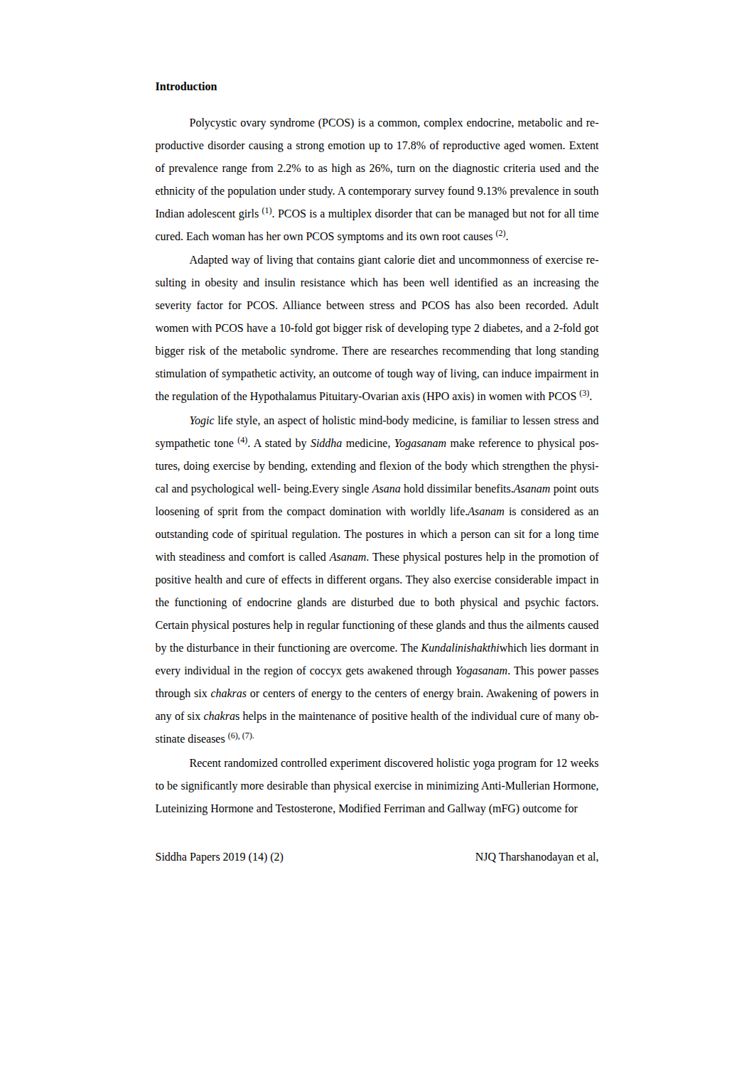Introduction
Polycystic ovary syndrome (PCOS) is a common, complex endocrine, metabolic and reproductive disorder causing a strong emotion up to 17.8% of reproductive aged women. Extent of prevalence range from 2.2% to as high as 26%, turn on the diagnostic criteria used and the ethnicity of the population under study. A contemporary survey found 9.13% prevalence in south Indian adolescent girls (1). PCOS is a multiplex disorder that can be managed but not for all time cured. Each woman has her own PCOS symptoms and its own root causes (2).
Adapted way of living that contains giant calorie diet and uncommonness of exercise resulting in obesity and insulin resistance which has been well identified as an increasing the severity factor for PCOS. Alliance between stress and PCOS has also been recorded. Adult women with PCOS have a 10-fold got bigger risk of developing type 2 diabetes, and a 2-fold got bigger risk of the metabolic syndrome. There are researches recommending that long standing stimulation of sympathetic activity, an outcome of tough way of living, can induce impairment in the regulation of the Hypothalamus Pituitary-Ovarian axis (HPO axis) in women with PCOS (3).
Yogic life style, an aspect of holistic mind-body medicine, is familiar to lessen stress and sympathetic tone (4). A stated by Siddha medicine, Yogasanam make reference to physical postures, doing exercise by bending, extending and flexion of the body which strengthen the physical and psychological well- being.Every single Asana hold dissimilar benefits.Asanam point outs loosening of sprit from the compact domination with worldly life.Asanam is considered as an outstanding code of spiritual regulation. The postures in which a person can sit for a long time with steadiness and comfort is called Asanam. These physical postures help in the promotion of positive health and cure of effects in different organs. They also exercise considerable impact in the functioning of endocrine glands are disturbed due to both physical and psychic factors. Certain physical postures help in regular functioning of these glands and thus the ailments caused by the disturbance in their functioning are overcome. The Kundalinishakthiwhich lies dormant in every individual in the region of coccyx gets awakened through Yogasanam. This power passes through six chakras or centers of energy to the centers of energy brain. Awakening of powers in any of six chakras helps in the maintenance of positive health of the individual cure of many obstinate diseases (6), (7).
Recent randomized controlled experiment discovered holistic yoga program for 12 weeks to be significantly more desirable than physical exercise in minimizing Anti-Mullerian Hormone, Luteinizing Hormone and Testosterone, Modified Ferriman and Gallway (mFG) outcome for
Siddha Papers 2019 (14) (2) NJQ Tharshanodayan et al,